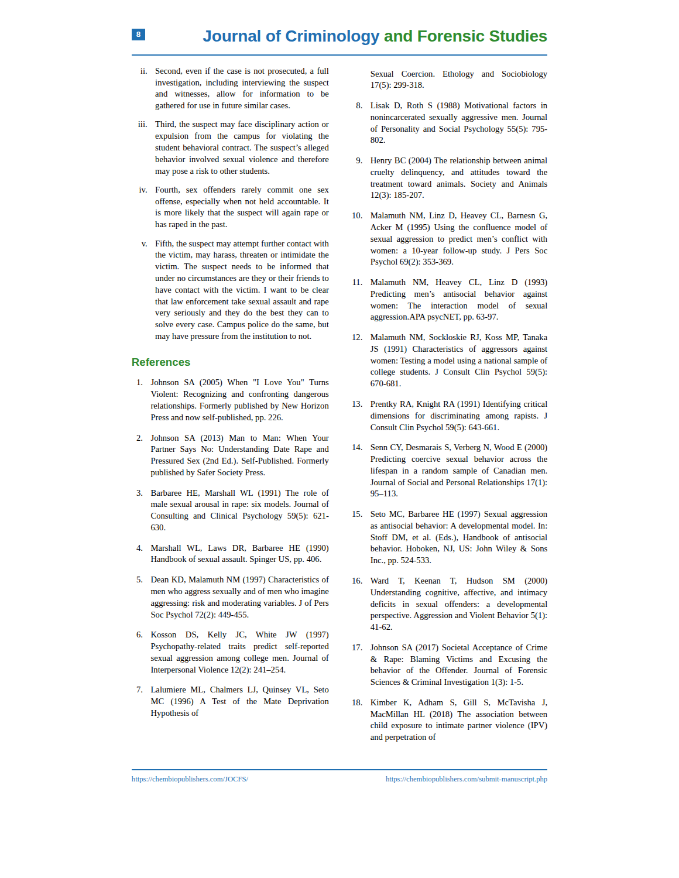8
Journal of Criminology and Forensic Studies
ii. Second, even if the case is not prosecuted, a full investigation, including interviewing the suspect and witnesses, allow for information to be gathered for use in future similar cases.
iii. Third, the suspect may face disciplinary action or expulsion from the campus for violating the student behavioral contract. The suspect’s alleged behavior involved sexual violence and therefore may pose a risk to other students.
iv. Fourth, sex offenders rarely commit one sex offense, especially when not held accountable. It is more likely that the suspect will again rape or has raped in the past.
v. Fifth, the suspect may attempt further contact with the victim, may harass, threaten or intimidate the victim. The suspect needs to be informed that under no circumstances are they or their friends to have contact with the victim. I want to be clear that law enforcement take sexual assault and rape very seriously and they do the best they can to solve every case. Campus police do the same, but may have pressure from the institution to not.
References
1. Johnson SA (2005) When "I Love You" Turns Violent: Recognizing and confronting dangerous relationships. Formerly published by New Horizon Press and now self-published, pp. 226.
2. Johnson SA (2013) Man to Man: When Your Partner Says No: Understanding Date Rape and Pressured Sex (2nd Ed.). Self-Published. Formerly published by Safer Society Press.
3. Barbaree HE, Marshall WL (1991) The role of male sexual arousal in rape: six models. Journal of Consulting and Clinical Psychology 59(5): 621-630.
4. Marshall WL, Laws DR, Barbaree HE (1990) Handbook of sexual assault. Spinger US, pp. 406.
5. Dean KD, Malamuth NM (1997) Characteristics of men who aggress sexually and of men who imagine aggressing: risk and moderating variables. J of Pers Soc Psychol 72(2): 449-455.
6. Kosson DS, Kelly JC, White JW (1997) Psychopathy-related traits predict self-reported sexual aggression among college men. Journal of Interpersonal Violence 12(2): 241–254.
7. Lalumiere ML, Chalmers LJ, Quinsey VL, Seto MC (1996) A Test of the Mate Deprivation Hypothesis of
Sexual Coercion. Ethology and Sociobiology 17(5): 299-318.
8. Lisak D, Roth S (1988) Motivational factors in nonincarcerated sexually aggressive men. Journal of Personality and Social Psychology 55(5): 795-802.
9. Henry BC (2004) The relationship between animal cruelty delinquency, and attitudes toward the treatment toward animals. Society and Animals 12(3): 185-207.
10. Malamuth NM, Linz D, Heavey CL, Barnesn G, Acker M (1995) Using the confluence model of sexual aggression to predict men’s conflict with women: a 10-year follow-up study. J Pers Soc Psychol 69(2): 353-369.
11. Malamuth NM, Heavey CL, Linz D (1993) Predicting men’s antisocial behavior against women: The interaction model of sexual aggression.APA psycNET, pp. 63-97.
12. Malamuth NM, Sockloskie RJ, Koss MP, Tanaka JS (1991) Characteristics of aggressors against women: Testing a model using a national sample of college students. J Consult Clin Psychol 59(5): 670-681.
13. Prentky RA, Knight RA (1991) Identifying critical dimensions for discriminating among rapists. J Consult Clin Psychol 59(5): 643-661.
14. Senn CY, Desmarais S, Verberg N, Wood E (2000) Predicting coercive sexual behavior across the lifespan in a random sample of Canadian men. Journal of Social and Personal Relationships 17(1): 95–113.
15. Seto MC, Barbaree HE (1997) Sexual aggression as antisocial behavior: A developmental model. In: Stoff DM, et al. (Eds.), Handbook of antisocial behavior. Hoboken, NJ, US: John Wiley & Sons Inc., pp. 524-533.
16. Ward T, Keenan T, Hudson SM (2000) Understanding cognitive, affective, and intimacy deficits in sexual offenders: a developmental perspective. Aggression and Violent Behavior 5(1): 41-62.
17. Johnson SA (2017) Societal Acceptance of Crime & Rape: Blaming Victims and Excusing the behavior of the Offender. Journal of Forensic Sciences & Criminal Investigation 1(3): 1-5.
18. Kimber K, Adham S, Gill S, McTavisha J, MacMillan HL (2018) The association between child exposure to intimate partner violence (IPV) and perpetration of
https://chembiopublishers.com/JOCFS/ https://chembiopublishers.com/submit-manuscript.php